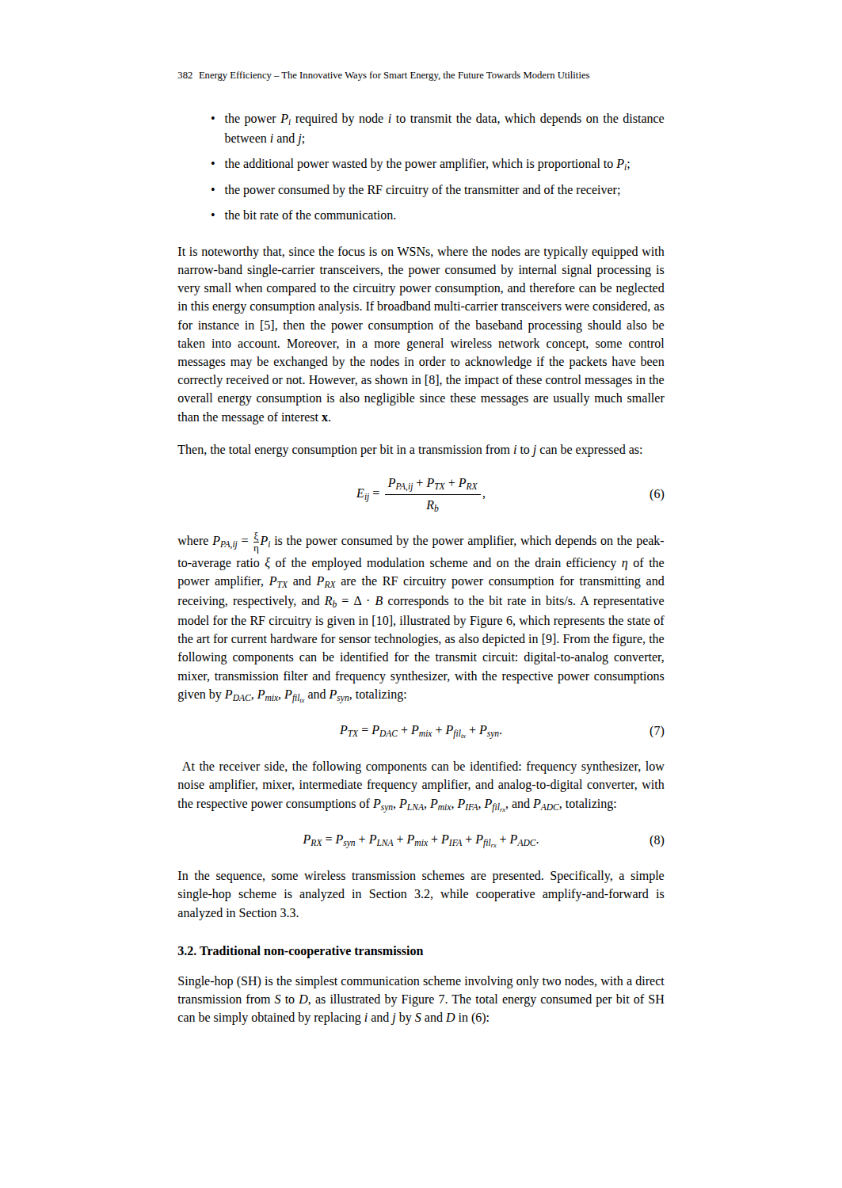382 Energy Efficiency – The Innovative Ways for Smart Energy, the Future Towards Modern Utilities
the power Pi required by node i to transmit the data, which depends on the distance between i and j;
the additional power wasted by the power amplifier, which is proportional to Pi;
the power consumed by the RF circuitry of the transmitter and of the receiver;
the bit rate of the communication.
It is noteworthy that, since the focus is on WSNs, where the nodes are typically equipped with narrow-band single-carrier transceivers, the power consumed by internal signal processing is very small when compared to the circuitry power consumption, and therefore can be neglected in this energy consumption analysis. If broadband multi-carrier transceivers were considered, as for instance in [5], then the power consumption of the baseband processing should also be taken into account. Moreover, in a more general wireless network concept, some control messages may be exchanged by the nodes in order to acknowledge if the packets have been correctly received or not. However, as shown in [8], the impact of these control messages in the overall energy consumption is also negligible since these messages are usually much smaller than the message of interest x.
Then, the total energy consumption per bit in a transmission from i to j can be expressed as:
Eij = PPA,ij + PTX + PRX Rb , (6)
where PPA,ij = ξη Pi is the power consumed by the power amplifier, which depends on the peak-to-average ratio ξ of the employed modulation scheme and on the drain efficiency η of the power amplifier, PTX and PRX are the RF circuitry power consumption for transmitting and receiving, respectively, and Rb = Δ · B corresponds to the bit rate in bits/s. A representative model for the RF circuitry is given in [10], illustrated by Figure 6, which represents the state of the art for current hardware for sensor technologies, as also depicted in [9]. From the figure, the following components can be identified for the transmit circuit: digital-to-analog converter, mixer, transmission filter and frequency synthesizer, with the respective power consumptions given by PDAC, Pmix, Pfiltx and Psyn, totalizing:
PTX = PDAC + Pmix + Pfiltx + Psyn. (7)
At the receiver side, the following components can be identified: frequency synthesizer, low noise amplifier, mixer, intermediate frequency amplifier, and analog-to-digital converter, with the respective power consumptions of Psyn, PLNA, Pmix, PIFA, Pfilrx, and PADC, totalizing:
PRX = Psyn + PLNA + Pmix + PIFA + Pfilrx + PADC. (8)
In the sequence, some wireless transmission schemes are presented. Specifically, a simple single-hop scheme is analyzed in Section 3.2, while cooperative amplify-and-forward is analyzed in Section 3.3.
3.2. Traditional non-cooperative transmission
Single-hop (SH) is the simplest communication scheme involving only two nodes, with a direct transmission from S to D, as illustrated by Figure 7. The total energy consumed per bit of SH can be simply obtained by replacing i and j by S and D in (6):